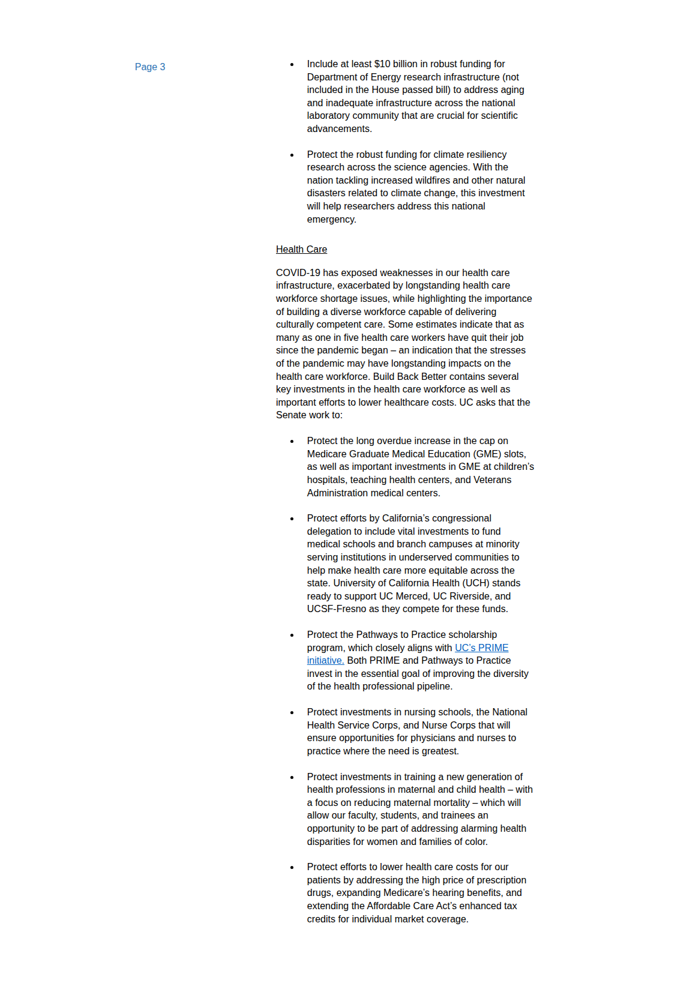Page 3
Include at least $10 billion in robust funding for Department of Energy research infrastructure (not included in the House passed bill) to address aging and inadequate infrastructure across the national laboratory community that are crucial for scientific advancements.
Protect the robust funding for climate resiliency research across the science agencies. With the nation tackling increased wildfires and other natural disasters related to climate change, this investment will help researchers address this national emergency.
Health Care
COVID-19 has exposed weaknesses in our health care infrastructure, exacerbated by longstanding health care workforce shortage issues, while highlighting the importance of building a diverse workforce capable of delivering culturally competent care. Some estimates indicate that as many as one in five health care workers have quit their job since the pandemic began – an indication that the stresses of the pandemic may have longstanding impacts on the health care workforce. Build Back Better contains several key investments in the health care workforce as well as important efforts to lower healthcare costs. UC asks that the Senate work to:
Protect the long overdue increase in the cap on Medicare Graduate Medical Education (GME) slots, as well as important investments in GME at children’s hospitals, teaching health centers, and Veterans Administration medical centers.
Protect efforts by California’s congressional delegation to include vital investments to fund medical schools and branch campuses at minority serving institutions in underserved communities to help make health care more equitable across the state. University of California Health (UCH) stands ready to support UC Merced, UC Riverside, and UCSF-Fresno as they compete for these funds.
Protect the Pathways to Practice scholarship program, which closely aligns with UC’s PRIME initiative. Both PRIME and Pathways to Practice invest in the essential goal of improving the diversity of the health professional pipeline.
Protect investments in nursing schools, the National Health Service Corps, and Nurse Corps that will ensure opportunities for physicians and nurses to practice where the need is greatest.
Protect investments in training a new generation of health professions in maternal and child health – with a focus on reducing maternal mortality – which will allow our faculty, students, and trainees an opportunity to be part of addressing alarming health disparities for women and families of color.
Protect efforts to lower health care costs for our patients by addressing the high price of prescription drugs, expanding Medicare’s hearing benefits, and extending the Affordable Care Act’s enhanced tax credits for individual market coverage.